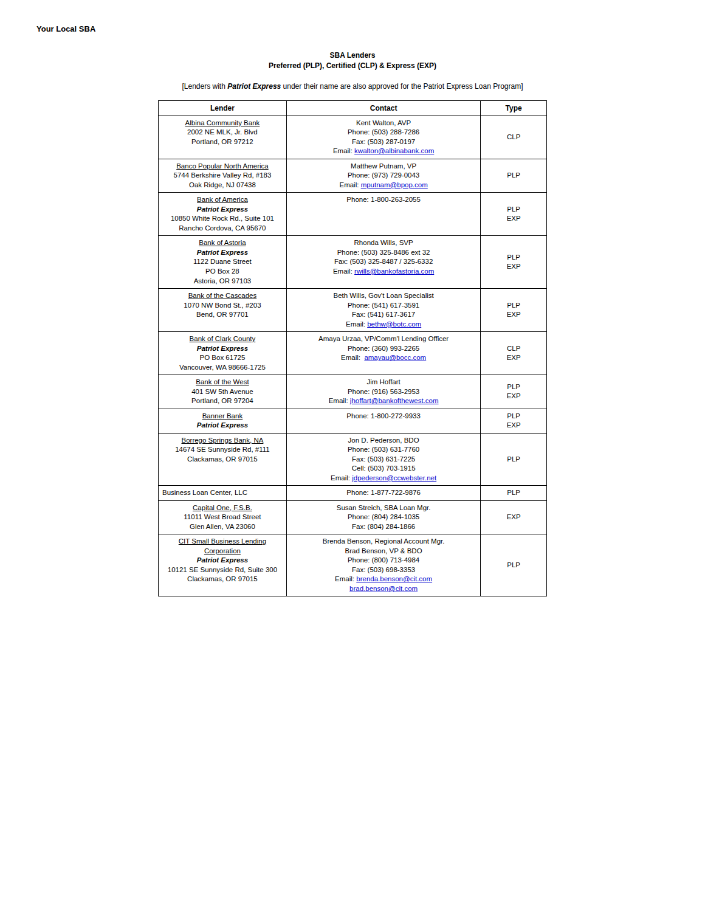Your Local SBA
SBA Lenders
Preferred (PLP), Certified (CLP) & Express (EXP)
[Lenders with Patriot Express under their name are also approved for the Patriot Express Loan Program]
| Lender | Contact | Type |
| --- | --- | --- |
| Albina Community Bank 2002 NE MLK, Jr. Blvd Portland, OR 97212 | Kent Walton, AVP Phone: (503) 288-7286 Fax: (503) 287-0197 Email: kwalton@albinabank.com | CLP |
| Banco Popular North America 5744 Berkshire Valley Rd, #183 Oak Ridge, NJ 07438 | Matthew Putnam, VP Phone: (973) 729-0043 Email: mputnam@bpop.com | PLP |
| Bank of America Patriot Express 10850 White Rock Rd., Suite 101 Rancho Cordova, CA 95670 | Phone: 1-800-263-2055 | PLP EXP |
| Bank of Astoria Patriot Express 1122 Duane Street PO Box 28 Astoria, OR 97103 | Rhonda Wills, SVP Phone: (503) 325-8486 ext 32 Fax: (503) 325-8487 / 325-6332 Email: rwills@bankofastoria.com | PLP EXP |
| Bank of the Cascades 1070 NW Bond St., #203 Bend, OR 97701 | Beth Wills, Gov't Loan Specialist Phone: (541) 617-3591 Fax: (541) 617-3617 Email: bethw@botc.com | PLP EXP |
| Bank of Clark County Patriot Express PO Box 61725 Vancouver, WA 98666-1725 | Amaya Urzaa, VP/Comm'l Lending Officer Phone: (360) 993-2265 Email: amayau@bocc.com | CLP EXP |
| Bank of the West 401 SW 5th Avenue Portland, OR 97204 | Jim Hoffart Phone: (916) 563-2953 Email: jhoffart@bankofthewest.com | PLP EXP |
| Banner Bank Patriot Express | Phone: 1-800-272-9933 | PLP EXP |
| Borrego Springs Bank, NA 14674 SE Sunnyside Rd, #111 Clackamas, OR 97015 | Jon D. Pederson, BDO Phone: (503) 631-7760 Fax: (503) 631-7225 Cell: (503) 703-1915 Email: jdpederson@ccwebster.net | PLP |
| Business Loan Center, LLC | Phone: 1-877-722-9876 | PLP |
| Capital One, F.S.B. 11011 West Broad Street Glen Allen, VA 23060 | Susan Streich, SBA Loan Mgr. Phone: (804) 284-1035 Fax: (804) 284-1866 | EXP |
| CIT Small Business Lending Corporation Patriot Express 10121 SE Sunnyside Rd, Suite 300 Clackamas, OR 97015 | Brenda Benson, Regional Account Mgr. Brad Benson, VP & BDO Phone: (800) 713-4984 Fax: (503) 698-3353 Email: brenda.benson@cit.com brad.benson@cit.com | PLP |